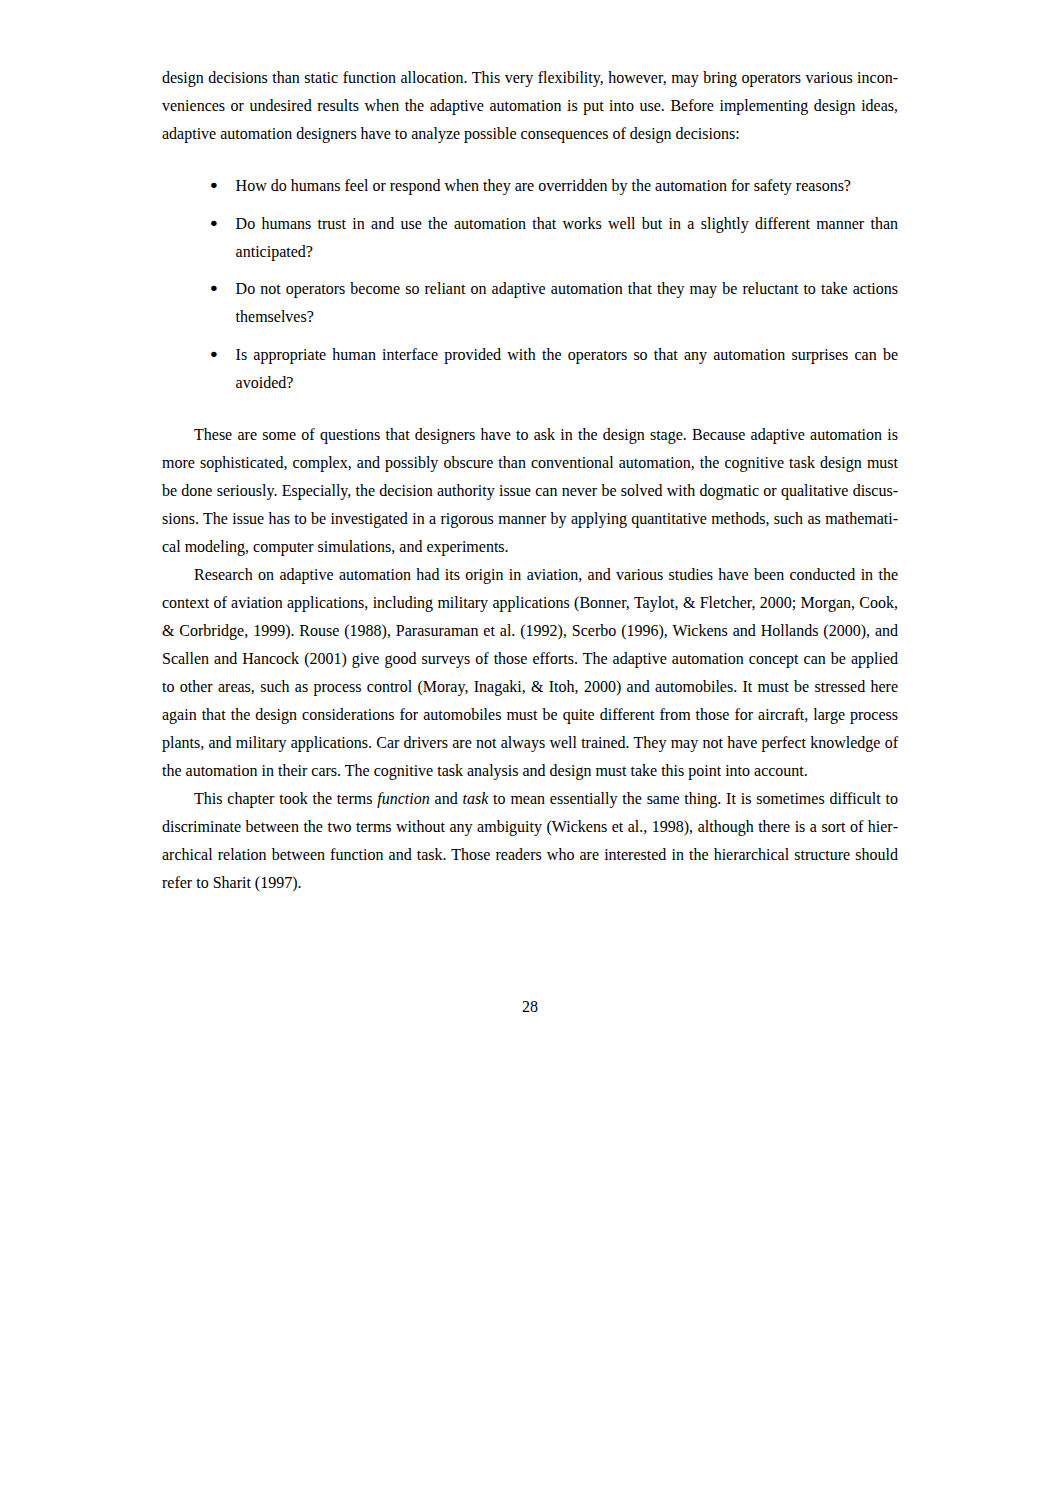design decisions than static function allocation. This very flexibility, however, may bring operators various inconveniences or undesired results when the adaptive automation is put into use. Before implementing design ideas, adaptive automation designers have to analyze possible consequences of design decisions:
How do humans feel or respond when they are overridden by the automation for safety reasons?
Do humans trust in and use the automation that works well but in a slightly different manner than anticipated?
Do not operators become so reliant on adaptive automation that they may be reluctant to take actions themselves?
Is appropriate human interface provided with the operators so that any automation surprises can be avoided?
These are some of questions that designers have to ask in the design stage. Because adaptive automation is more sophisticated, complex, and possibly obscure than conventional automation, the cognitive task design must be done seriously. Especially, the decision authority issue can never be solved with dogmatic or qualitative discussions. The issue has to be investigated in a rigorous manner by applying quantitative methods, such as mathematical modeling, computer simulations, and experiments.
Research on adaptive automation had its origin in aviation, and various studies have been conducted in the context of aviation applications, including military applications (Bonner, Taylot, & Fletcher, 2000; Morgan, Cook, & Corbridge, 1999). Rouse (1988), Parasuraman et al. (1992), Scerbo (1996), Wickens and Hollands (2000), and Scallen and Hancock (2001) give good surveys of those efforts. The adaptive automation concept can be applied to other areas, such as process control (Moray, Inagaki, & Itoh, 2000) and automobiles. It must be stressed here again that the design considerations for automobiles must be quite different from those for aircraft, large process plants, and military applications. Car drivers are not always well trained. They may not have perfect knowledge of the automation in their cars. The cognitive task analysis and design must take this point into account.
This chapter took the terms function and task to mean essentially the same thing. It is sometimes difficult to discriminate between the two terms without any ambiguity (Wickens et al., 1998), although there is a sort of hierarchical relation between function and task. Those readers who are interested in the hierarchical structure should refer to Sharit (1997).
28